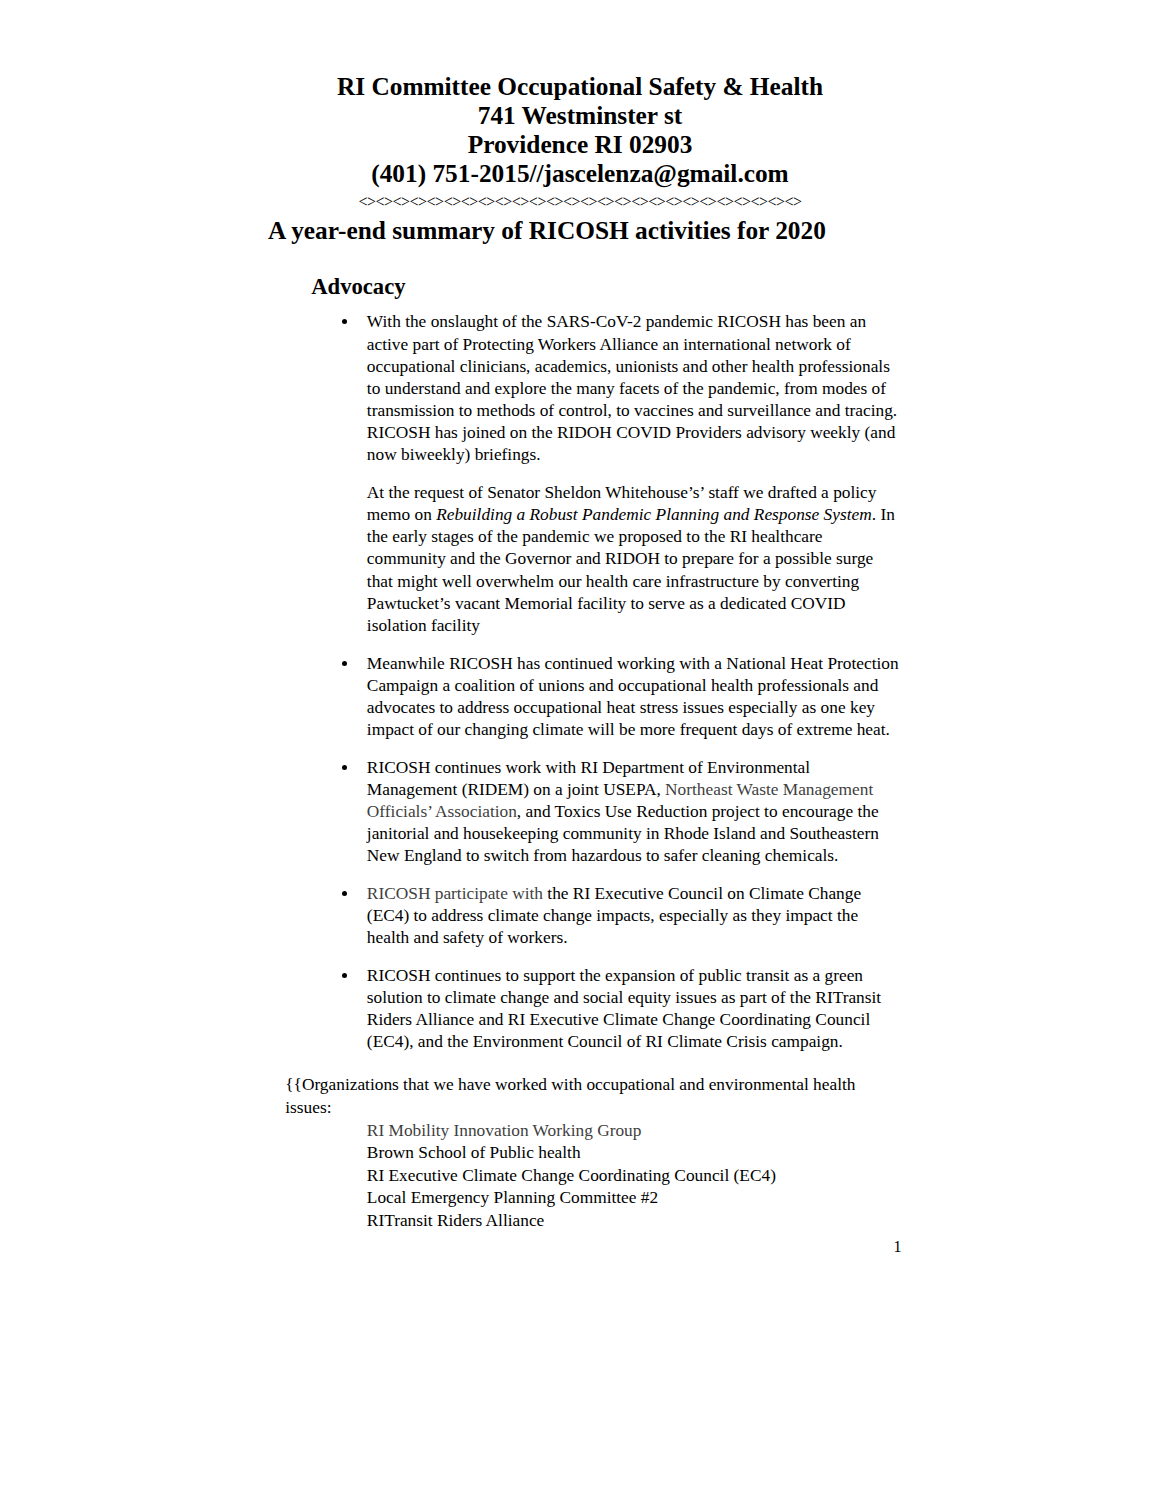RI Committee Occupational Safety & Health
741 Westminster st
Providence RI 02903
(401) 751-2015//jascelenza@gmail.com
<><><><><><><><><><><><><><><><><><><><><><><><><><>
A year-end summary of RICOSH activities for 2020
Advocacy
With the onslaught of the SARS-CoV-2 pandemic RICOSH has been an active part of Protecting Workers Alliance an international network of occupational clinicians, academics, unionists and other health professionals to understand and explore the many facets of the pandemic, from modes of transmission to methods of control, to vaccines and surveillance and tracing. RICOSH has joined on the RIDOH COVID Providers advisory weekly (and now biweekly) briefings.
At the request of Senator Sheldon Whitehouse’s’ staff we drafted a policy memo on Rebuilding a Robust Pandemic Planning and Response System. In the early stages of the pandemic we proposed to the RI healthcare community and the Governor and RIDOH to prepare for a possible surge that might well overwhelm our health care infrastructure by converting Pawtucket’s vacant Memorial facility to serve as a dedicated COVID isolation facility
Meanwhile RICOSH has continued working with a National Heat Protection Campaign a coalition of unions and occupational health professionals and advocates to address occupational heat stress issues especially as one key impact of our changing climate will be more frequent days of extreme heat.
RICOSH continues work with RI Department of Environmental Management (RIDEM) on a joint USEPA, Northeast Waste Management Officials’ Association, and Toxics Use Reduction project to encourage the janitorial and housekeeping community in Rhode Island and Southeastern New England to switch from hazardous to safer cleaning chemicals.
RICOSH participate with the RI Executive Council on Climate Change (EC4) to address climate change impacts, especially as they impact the health and safety of workers.
RICOSH continues to support the expansion of public transit as a green solution to climate change and social equity issues as part of the RITransit Riders Alliance and RI Executive Climate Change Coordinating Council (EC4), and the Environment Council of RI Climate Crisis campaign.
{{Organizations that we have worked with occupational and environmental health issues:
RI Mobility Innovation Working Group
Brown School of Public health
RI Executive Climate Change Coordinating Council (EC4)
Local Emergency Planning Committee #2
RITransit Riders Alliance
1